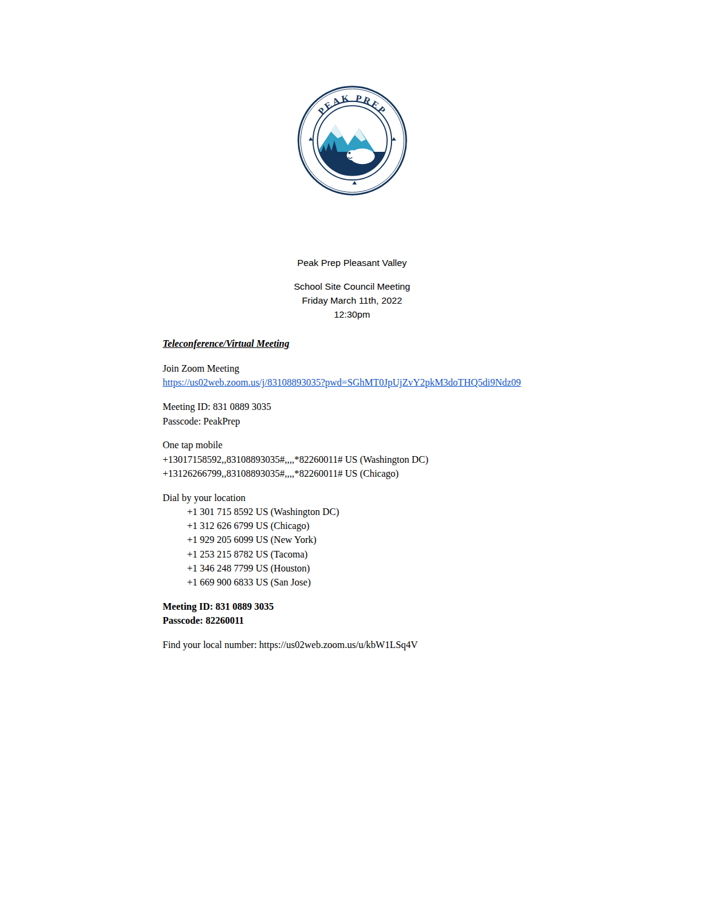PEAK PREP PRIDE, EXCELLENCE, ACADEMICS, KINDNESS
Peak Prep Pleasant Valley
School Site Council Meeting
Friday March 11th, 2022
12:30pm
Teleconference/Virtual Meeting
Join Zoom Meeting
https://us02web.zoom.us/j/83108893035?pwd=SGhMT0JpUjZvY2pkM3doTHQ5di9Ndz09
Meeting ID: 831 0889 3035
Passcode: PeakPrep
One tap mobile
+13017158592,,83108893035#,,,,*82260011# US (Washington DC)
+13126266799,,83108893035#,,,,*82260011# US (Chicago)
Dial by your location
+1 301 715 8592 US (Washington DC)
+1 312 626 6799 US (Chicago)
+1 929 205 6099 US (New York)
+1 253 215 8782 US (Tacoma)
+1 346 248 7799 US (Houston)
+1 669 900 6833 US (San Jose)
Meeting ID: 831 0889 3035
Passcode: 82260011
Find your local number: https://us02web.zoom.us/u/kbW1LSq4V